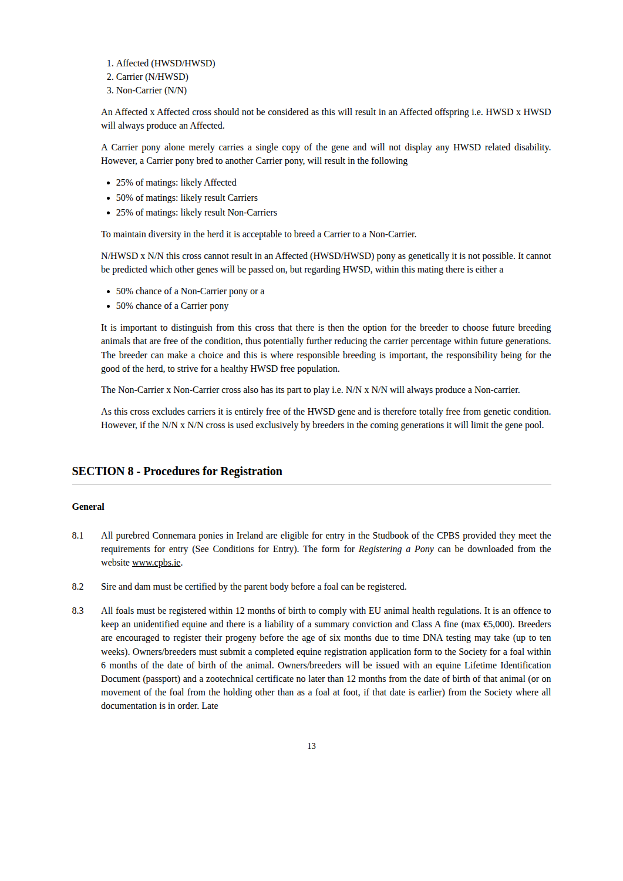Affected (HWSD/HWSD)
Carrier (N/HWSD)
Non-Carrier (N/N)
An Affected x Affected cross should not be considered as this will result in an Affected offspring i.e. HWSD x HWSD will always produce an Affected.
A Carrier pony alone merely carries a single copy of the gene and will not display any HWSD related disability. However, a Carrier pony bred to another Carrier pony, will result in the following
25% of matings: likely Affected
50% of matings: likely result Carriers
25% of matings: likely result Non-Carriers
To maintain diversity in the herd it is acceptable to breed a Carrier to a Non-Carrier.
N/HWSD x N/N this cross cannot result in an Affected (HWSD/HWSD) pony as genetically it is not possible. It cannot be predicted which other genes will be passed on, but regarding HWSD, within this mating there is either a
50% chance of a Non-Carrier pony or a
50% chance of a Carrier pony
It is important to distinguish from this cross that there is then the option for the breeder to choose future breeding animals that are free of the condition, thus potentially further reducing the carrier percentage within future generations. The breeder can make a choice and this is where responsible breeding is important, the responsibility being for the good of the herd, to strive for a healthy HWSD free population.
The Non-Carrier x Non-Carrier cross also has its part to play i.e. N/N x N/N will always produce a Non-carrier.
As this cross excludes carriers it is entirely free of the HWSD gene and is therefore totally free from genetic condition. However, if the N/N x N/N cross is used exclusively by breeders in the coming generations it will limit the gene pool.
SECTION 8 - Procedures for Registration
General
8.1
All purebred Connemara ponies in Ireland are eligible for entry in the Studbook of the CPBS provided they meet the requirements for entry (See Conditions for Entry). The form for Registering a Pony can be downloaded from the website www.cpbs.ie.
8.2
Sire and dam must be certified by the parent body before a foal can be registered.
8.3
All foals must be registered within 12 months of birth to comply with EU animal health regulations. It is an offence to keep an unidentified equine and there is a liability of a summary conviction and Class A fine (max €5,000). Breeders are encouraged to register their progeny before the age of six months due to time DNA testing may take (up to ten weeks). Owners/breeders must submit a completed equine registration application form to the Society for a foal within 6 months of the date of birth of the animal. Owners/breeders will be issued with an equine Lifetime Identification Document (passport) and a zootechnical certificate no later than 12 months from the date of birth of that animal (or on movement of the foal from the holding other than as a foal at foot, if that date is earlier) from the Society where all documentation is in order. Late
13